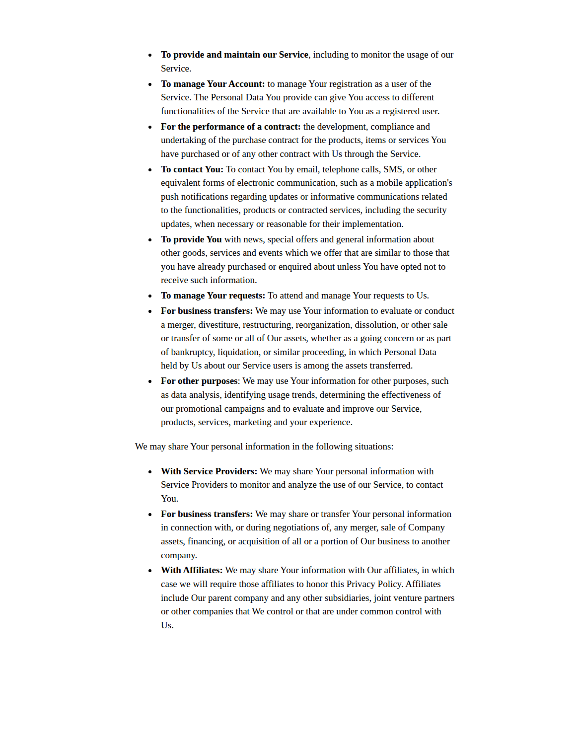To provide and maintain our Service, including to monitor the usage of our Service.
To manage Your Account: to manage Your registration as a user of the Service. The Personal Data You provide can give You access to different functionalities of the Service that are available to You as a registered user.
For the performance of a contract: the development, compliance and undertaking of the purchase contract for the products, items or services You have purchased or of any other contract with Us through the Service.
To contact You: To contact You by email, telephone calls, SMS, or other equivalent forms of electronic communication, such as a mobile application's push notifications regarding updates or informative communications related to the functionalities, products or contracted services, including the security updates, when necessary or reasonable for their implementation.
To provide You with news, special offers and general information about other goods, services and events which we offer that are similar to those that you have already purchased or enquired about unless You have opted not to receive such information.
To manage Your requests: To attend and manage Your requests to Us.
For business transfers: We may use Your information to evaluate or conduct a merger, divestiture, restructuring, reorganization, dissolution, or other sale or transfer of some or all of Our assets, whether as a going concern or as part of bankruptcy, liquidation, or similar proceeding, in which Personal Data held by Us about our Service users is among the assets transferred.
For other purposes: We may use Your information for other purposes, such as data analysis, identifying usage trends, determining the effectiveness of our promotional campaigns and to evaluate and improve our Service, products, services, marketing and your experience.
We may share Your personal information in the following situations:
With Service Providers: We may share Your personal information with Service Providers to monitor and analyze the use of our Service, to contact You.
For business transfers: We may share or transfer Your personal information in connection with, or during negotiations of, any merger, sale of Company assets, financing, or acquisition of all or a portion of Our business to another company.
With Affiliates: We may share Your information with Our affiliates, in which case we will require those affiliates to honor this Privacy Policy. Affiliates include Our parent company and any other subsidiaries, joint venture partners or other companies that We control or that are under common control with Us.